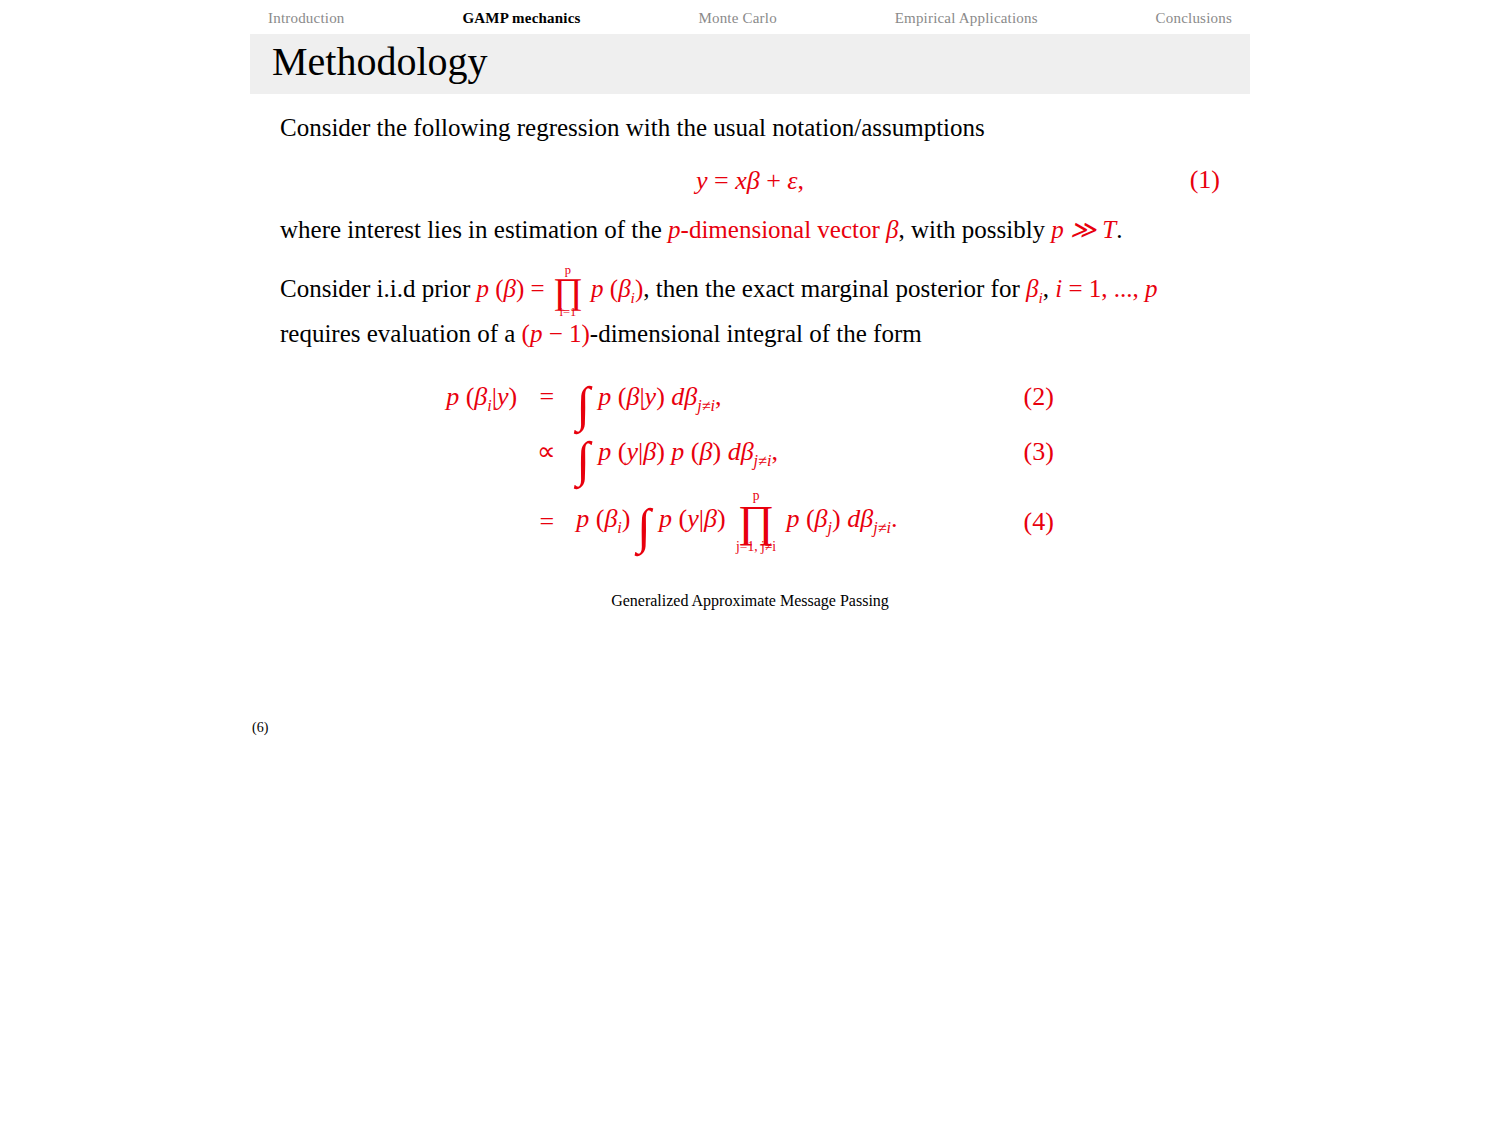Introduction GAMP mechanics Monte Carlo Empirical Applications Conclusions
Methodology
Consider the following regression with the usual notation/assumptions
y = xβ + ε, (1)
where interest lies in estimation of the p-dimensional vector β, with possibly p ≫ T.
Consider i.i.d prior p (β) = p∏i=1 p (βi), then the exact marginal posterior for βi, i = 1, ..., p requires evaluation of a (p − 1)-dimensional integral of the form
| p ( β i / y ) | = | ∫ p ( β / y ) dβ j≠i , | (2) |
| | ∝ | ∫ p ( y / β ) p ( β ) dβ j≠i , | (3) |
| | = | p ( β i ) ∫ p ( y / β ) p ∏ j=1, j≠i p ( β j ) dβ j≠i . | (4) |
Generalized Approximate Message Passing
(6)